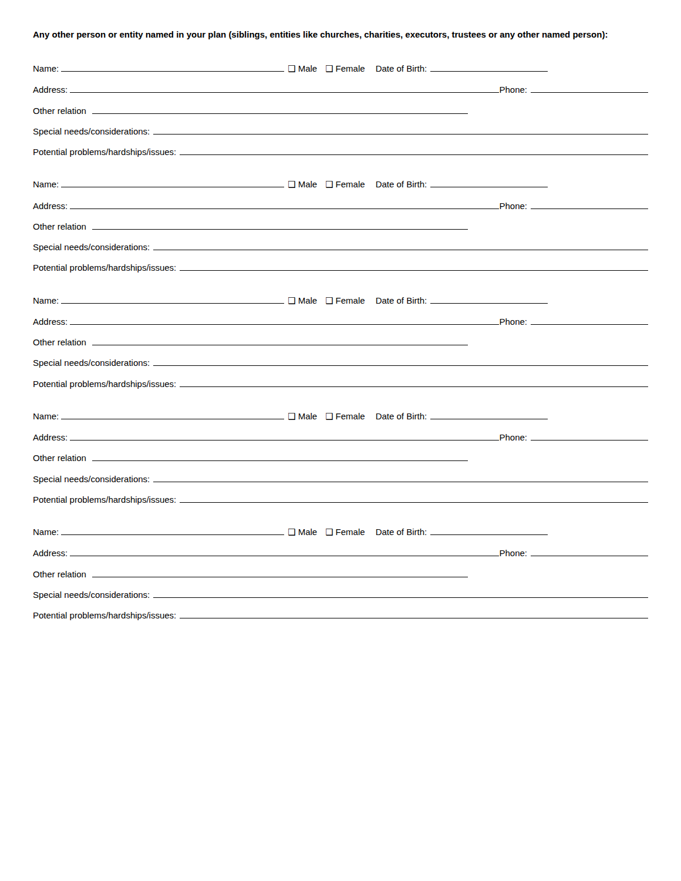Any other person or entity named in your plan (siblings, entities like churches, charities, executors, trustees or any other named person):
Name: ❑Male❑Female Date of Birth:
Address: Phone:
Other relation
Special needs/considerations:
Potential problems/hardships/issues:
Name: ❑Male❑Female Date of Birth:
Address: Phone:
Other relation
Special needs/considerations:
Potential problems/hardships/issues:
Name: ❑Male❑Female Date of Birth:
Address: Phone:
Other relation
Special needs/considerations:
Potential problems/hardships/issues:
Name: ❑Male❑Female Date of Birth:
Address: Phone:
Other relation
Special needs/considerations:
Potential problems/hardships/issues:
Name: ❑Male❑Female Date of Birth:
Address: Phone:
Other relation
Special needs/considerations:
Potential problems/hardships/issues: